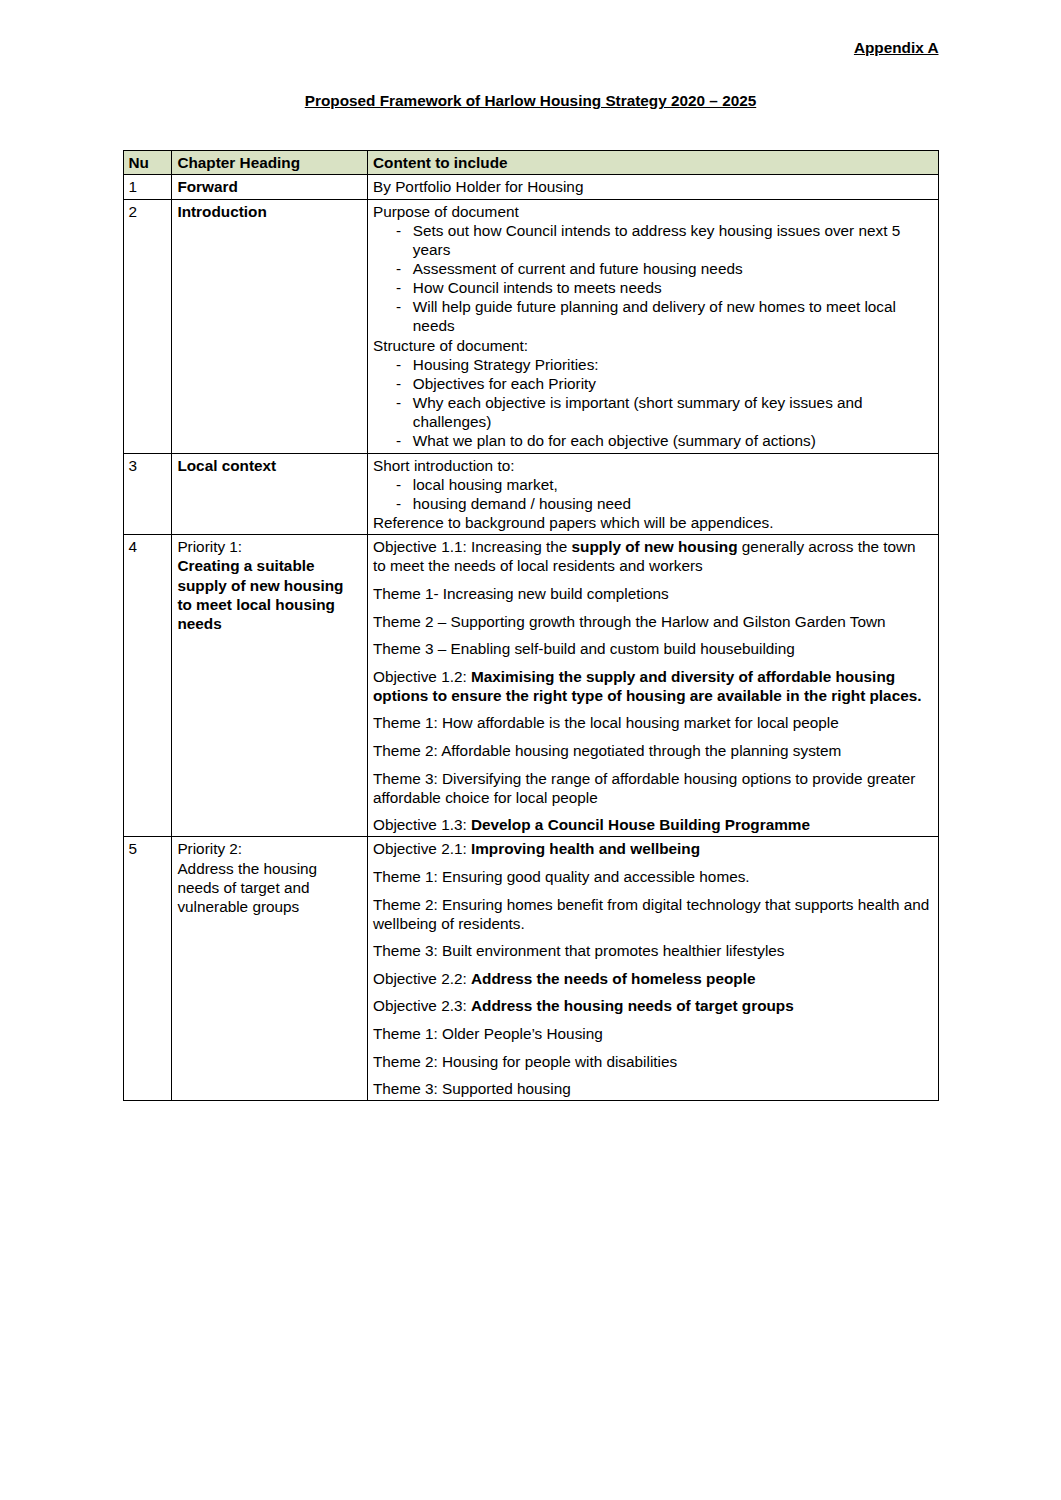Appendix A
Proposed Framework of Harlow Housing Strategy 2020 – 2025
| Nu | Chapter Heading | Content to include |
| --- | --- | --- |
| 1 | Forward | By Portfolio Holder for Housing |
| 2 | Introduction | Purpose of document Sets out how Council intends to address key housing issues over next 5 years Assessment of current and future housing needs How Council intends to meets needs Will help guide future planning and delivery of new homes to meet local needs Structure of document: Housing Strategy Priorities: Objectives for each Priority Why each objective is important (short summary of key issues and challenges) What we plan to do for each objective (summary of actions) |
| 3 | Local context | Short introduction to: local housing market, housing demand / housing need Reference to background papers which will be appendices. |
| 4 | Priority 1: Creating a suitable supply of new housing to meet local housing needs | Objective 1.1: Increasing the supply of new housing generally across the town to meet the needs of local residents and workers Theme 1- Increasing new build completions Theme 2 – Supporting growth through the Harlow and Gilston Garden Town Theme 3 – Enabling self-build and custom build housebuilding Objective 1.2: Maximising the supply and diversity of affordable housing options to ensure the right type of housing are available in the right places. Theme 1: How affordable is the local housing market for local people Theme 2: Affordable housing negotiated through the planning system Theme 3: Diversifying the range of affordable housing options to provide greater affordable choice for local people Objective 1.3: Develop a Council House Building Programme |
| 5 | Priority 2: Address the housing needs of target and vulnerable groups | Objective 2.1: Improving health and wellbeing Theme 1: Ensuring good quality and accessible homes. Theme 2: Ensuring homes benefit from digital technology that supports health and wellbeing of residents. Theme 3: Built environment that promotes healthier lifestyles Objective 2.2: Address the needs of homeless people Objective 2.3: Address the housing needs of target groups Theme 1: Older People’s Housing Theme 2: Housing for people with disabilities Theme 3: Supported housing |